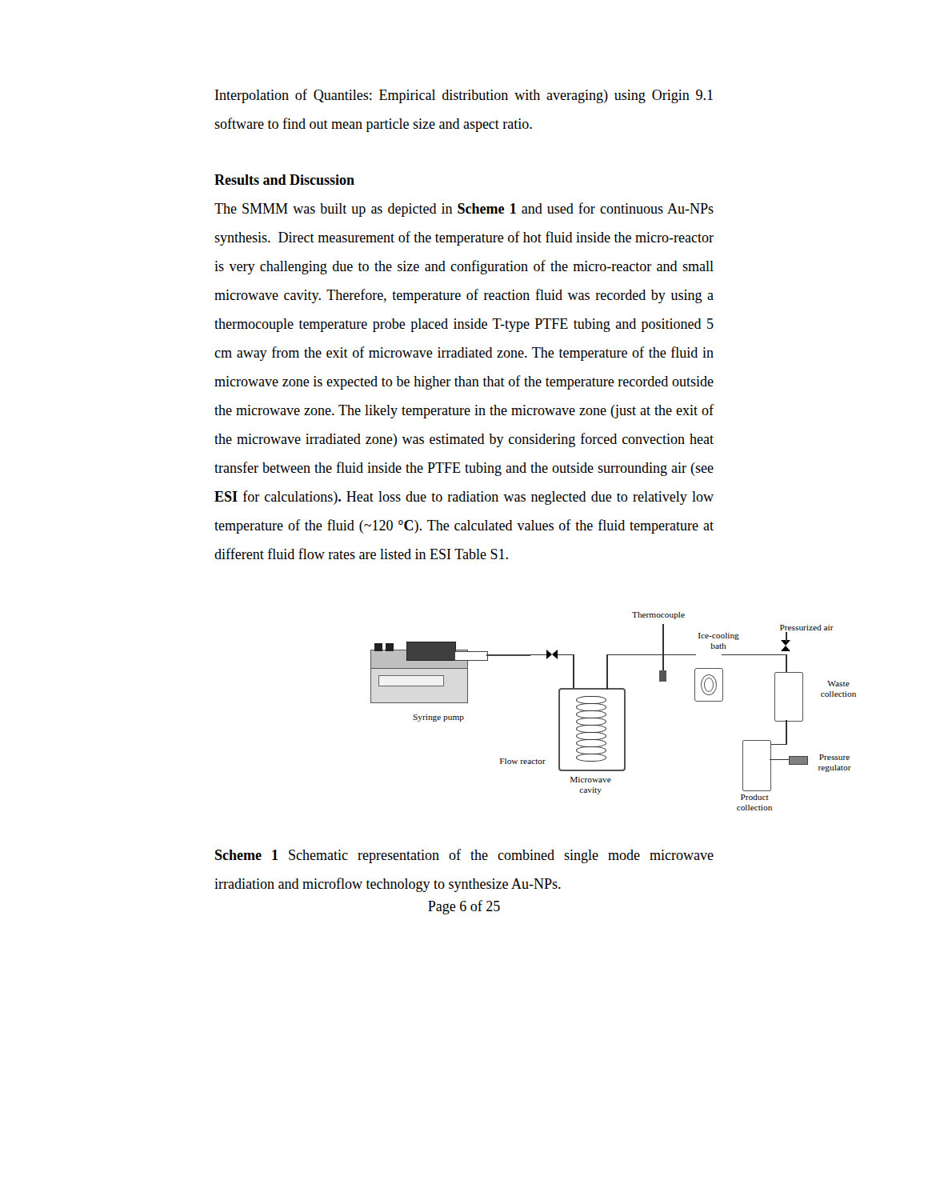Interpolation of Quantiles: Empirical distribution with averaging) using Origin 9.1 software to find out mean particle size and aspect ratio.
Results and Discussion
The SMMM was built up as depicted in Scheme 1 and used for continuous Au-NPs synthesis. Direct measurement of the temperature of hot fluid inside the micro-reactor is very challenging due to the size and configuration of the micro-reactor and small microwave cavity. Therefore, temperature of reaction fluid was recorded by using a thermocouple temperature probe placed inside T-type PTFE tubing and positioned 5 cm away from the exit of microwave irradiated zone. The temperature of the fluid in microwave zone is expected to be higher than that of the temperature recorded outside the microwave zone. The likely temperature in the microwave zone (just at the exit of the microwave irradiated zone) was estimated by considering forced convection heat transfer between the fluid inside the PTFE tubing and the outside surrounding air (see ESI for calculations). Heat loss due to radiation was neglected due to relatively low temperature of the fluid (~120 °C). The calculated values of the fluid temperature at different fluid flow rates are listed in ESI Table S1.
Thermocouple
Ice-cooling
bath
Pressurized air
Waste
collection
Pressure
regulator
Product
collection
Syringe pump
Flow reactor
Microwave
cavity
Scheme 1 Schematic representation of the combined single mode microwave irradiation and microflow technology to synthesize Au-NPs.
Page 6 of 25